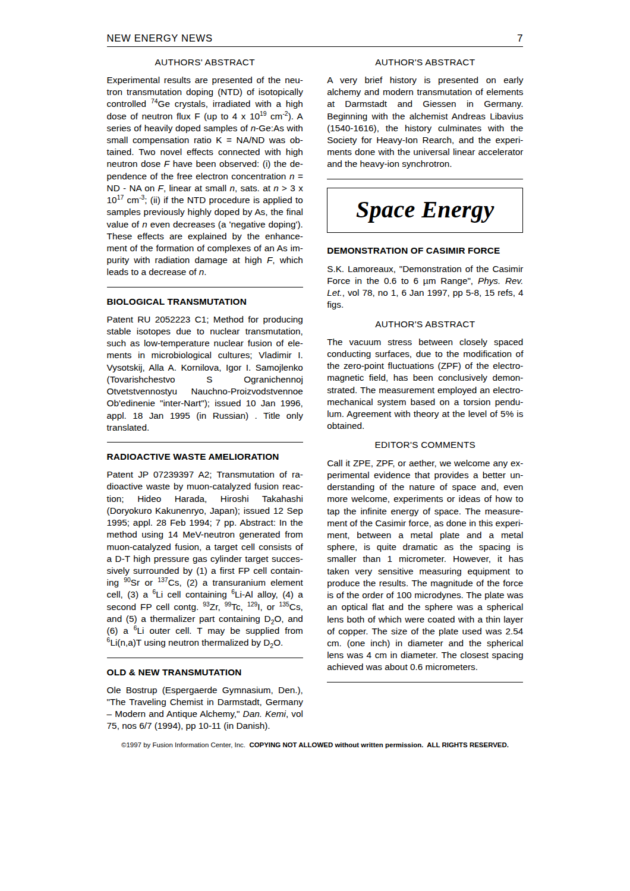NEW ENERGY NEWS
7
AUTHORS' ABSTRACT
Experimental results are presented of the neutron transmutation doping (NTD) of isotopically controlled 74Ge crystals, irradiated with a high dose of neutron flux F (up to 4 x 1019 cm-2). A series of heavily doped samples of n-Ge:As with small compensation ratio K = NA/ND was obtained. Two novel effects connected with high neutron dose F have been observed: (i) the dependence of the free electron concentration n = ND - NA on F, linear at small n, sats. at n > 3 x 1017 cm-3; (ii) if the NTD procedure is applied to samples previously highly doped by As, the final value of n even decreases (a 'negative doping'). These effects are explained by the enhancement of the formation of complexes of an As impurity with radiation damage at high F, which leads to a decrease of n.
BIOLOGICAL TRANSMUTATION
Patent RU 2052223 C1; Method for producing stable isotopes due to nuclear transmutation, such as low-temperature nuclear fusion of elements in microbiological cultures; Vladimir I. Vysotskij, Alla A. Kornilova, Igor I. Samojlenko (Tovarishchestvo S Ogranichennoj Otvetstvennostyu Nauchno-Proizvodstvennoe Ob'edinenie "inter-Nart"); issued 10 Jan 1996, appl. 18 Jan 1995 (in Russian) . Title only translated.
RADIOACTIVE WASTE AMELIORATION
Patent JP 07239397 A2; Transmutation of radioactive waste by muon-catalyzed fusion reaction; Hideo Harada, Hiroshi Takahashi (Doryokuro Kakunenryo, Japan); issued 12 Sep 1995; appl. 28 Feb 1994; 7 pp. Abstract: In the method using 14 MeV-neutron generated from muon-catalyzed fusion, a target cell consists of a D-T high pressure gas cylinder target successively surrounded by (1) a first FP cell containing 90Sr or 137Cs, (2) a transuranium element cell, (3) a 6Li cell containing 6Li-Al alloy, (4) a second FP cell contg. 93Zr, 99Tc, 129I, or 135Cs, and (5) a thermalizer part containing D2O, and (6) a 6Li outer cell. T may be supplied from 6Li(n,a)T using neutron thermalized by D2O.
OLD & NEW TRANSMUTATION
Ole Bostrup (Espergaerde Gymnasium, Den.), "The Traveling Chemist in Darmstadt, Germany – Modern and Antique Alchemy," Dan. Kemi, vol 75, nos 6/7 (1994), pp 10-11 (in Danish).
AUTHOR'S ABSTRACT
A very brief history is presented on early alchemy and modern transmutation of elements at Darmstadt and Giessen in Germany. Beginning with the alchemist Andreas Libavius (1540-1616), the history culminates with the Society for Heavy-Ion Rearch, and the experiments done with the universal linear accelerator and the heavy-ion synchrotron.
Space Energy
DEMONSTRATION OF CASIMIR FORCE
S.K. Lamoreaux, "Demonstration of the Casimir Force in the 0.6 to 6 µm Range", Phys. Rev. Let., vol 78, no 1, 6 Jan 1997, pp 5-8, 15 refs, 4 figs.
AUTHOR'S ABSTRACT
The vacuum stress between closely spaced conducting surfaces, due to the modification of the zero-point fluctuations (ZPF) of the electromagnetic field, has been conclusively demonstrated. The measurement employed an electro-mechanical system based on a torsion pendulum. Agreement with theory at the level of 5% is obtained.
EDITOR'S COMMENTS
Call it ZPE, ZPF, or aether, we welcome any experimental evidence that provides a better understanding of the nature of space and, even more welcome, experiments or ideas of how to tap the infinite energy of space. The measurement of the Casimir force, as done in this experiment, between a metal plate and a metal sphere, is quite dramatic as the spacing is smaller than 1 micrometer. However, it has taken very sensitive measuring equipment to produce the results. The magnitude of the force is of the order of 100 microdynes. The plate was an optical flat and the sphere was a spherical lens both of which were coated with a thin layer of copper. The size of the plate used was 2.54 cm. (one inch) in diameter and the spherical lens was 4 cm in diameter. The closest spacing achieved was about 0.6 micrometers.
©1997 by Fusion Information Center, Inc. COPYING NOT ALLOWED without written permission. ALL RIGHTS RESERVED.